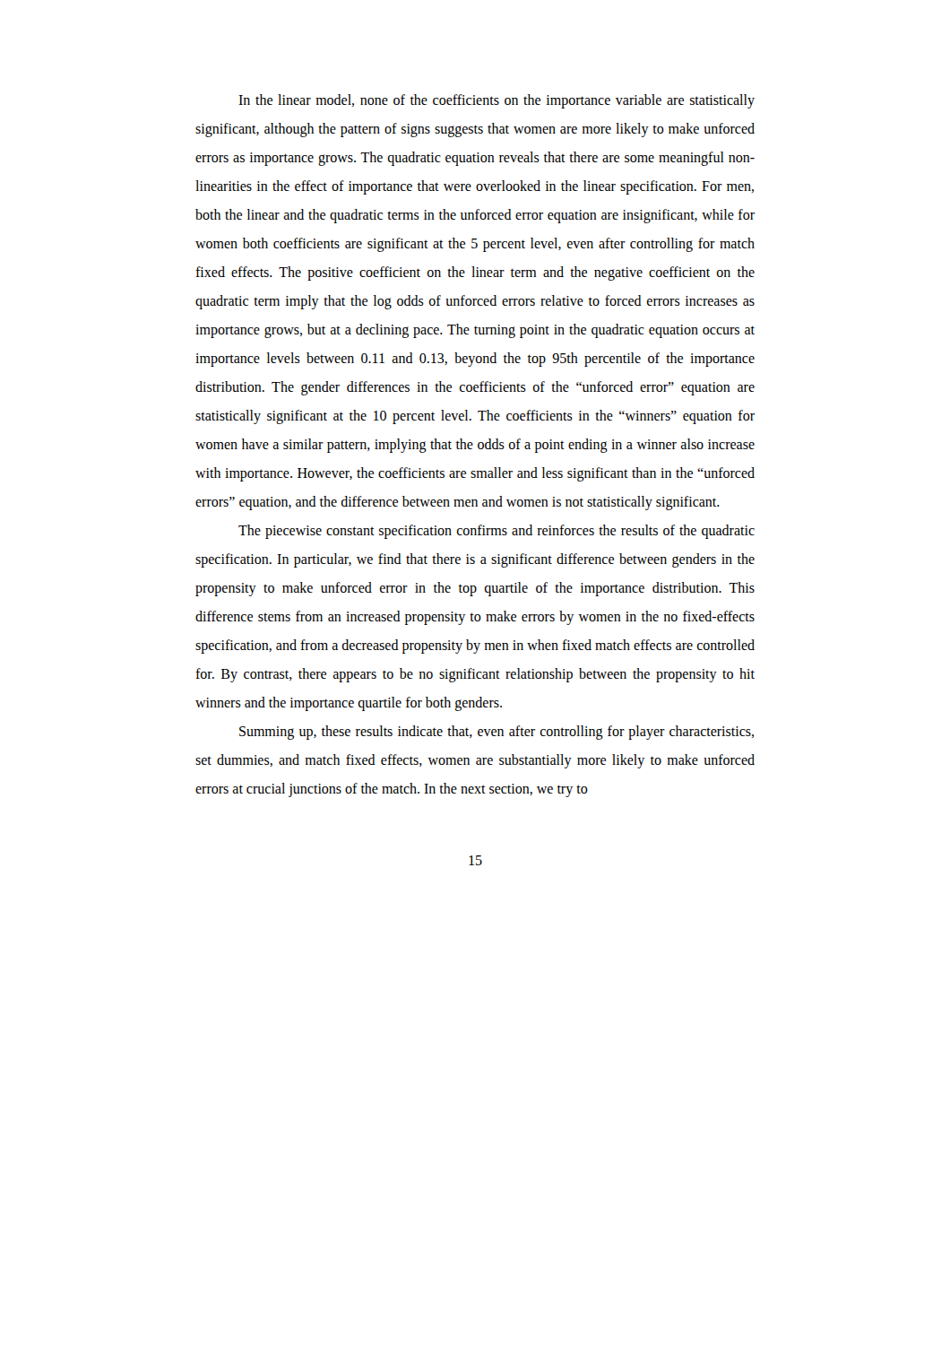In the linear model, none of the coefficients on the importance variable are statistically significant, although the pattern of signs suggests that women are more likely to make unforced errors as importance grows. The quadratic equation reveals that there are some meaningful non-linearities in the effect of importance that were overlooked in the linear specification. For men, both the linear and the quadratic terms in the unforced error equation are insignificant, while for women both coefficients are significant at the 5 percent level, even after controlling for match fixed effects. The positive coefficient on the linear term and the negative coefficient on the quadratic term imply that the log odds of unforced errors relative to forced errors increases as importance grows, but at a declining pace. The turning point in the quadratic equation occurs at importance levels between 0.11 and 0.13, beyond the top 95th percentile of the importance distribution. The gender differences in the coefficients of the “unforced error” equation are statistically significant at the 10 percent level. The coefficients in the “winners” equation for women have a similar pattern, implying that the odds of a point ending in a winner also increase with importance. However, the coefficients are smaller and less significant than in the “unforced errors” equation, and the difference between men and women is not statistically significant.
The piecewise constant specification confirms and reinforces the results of the quadratic specification. In particular, we find that there is a significant difference between genders in the propensity to make unforced error in the top quartile of the importance distribution. This difference stems from an increased propensity to make errors by women in the no fixed-effects specification, and from a decreased propensity by men in when fixed match effects are controlled for. By contrast, there appears to be no significant relationship between the propensity to hit winners and the importance quartile for both genders.
Summing up, these results indicate that, even after controlling for player characteristics, set dummies, and match fixed effects, women are substantially more likely to make unforced errors at crucial junctions of the match. In the next section, we try to
15